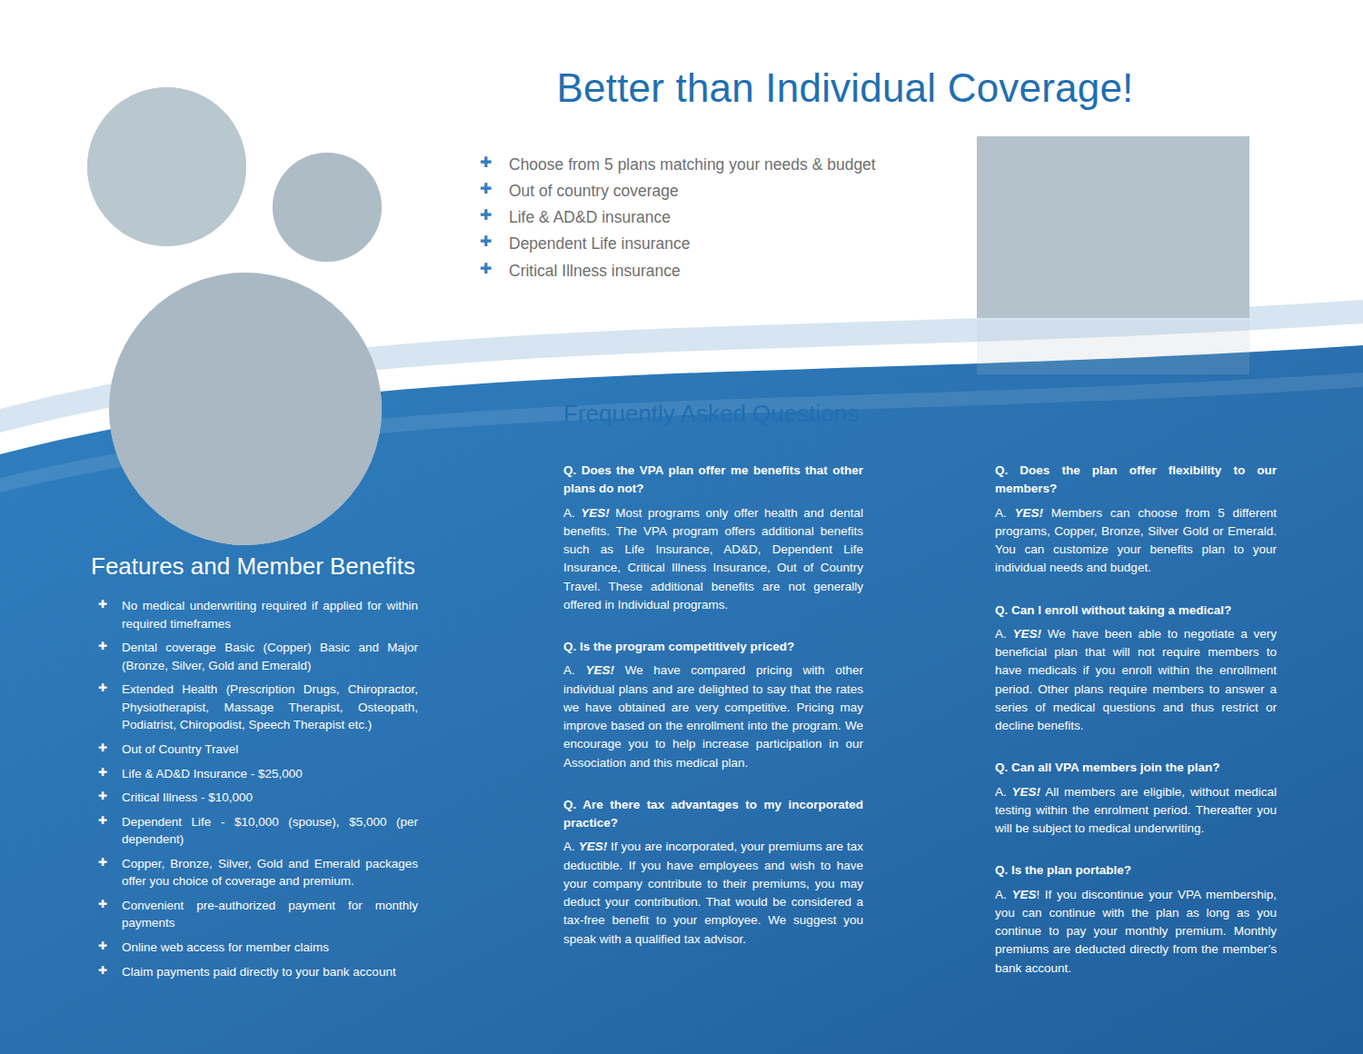Better than Individual Coverage!
Choose from 5 plans matching your needs & budget
Out of country coverage
Life & AD&D insurance
Dependent Life insurance
Critical Illness insurance
Features and Member Benefits
No medical underwriting required if applied for within required timeframes
Dental coverage Basic (Copper) Basic and Major (Bronze, Silver, Gold and Emerald)
Extended Health (Prescription Drugs, Chiropractor, Physiotherapist, Massage Therapist, Osteopath, Podiatrist, Chiropodist, Speech Therapist etc.)
Out of Country Travel
Life & AD&D Insurance - $25,000
Critical Illness - $10,000
Dependent Life - $10,000 (spouse), $5,000 (per dependent)
Copper, Bronze, Silver, Gold and Emerald packages offer you choice of coverage and premium.
Convenient pre-authorized payment for monthly payments
Online web access for member claims
Claim payments paid directly to your bank account
Frequently Asked Questions
Q. Does the VPA plan offer me benefits that other plans do not?
A. YES! Most programs only offer health and dental benefits. The VPA program offers additional benefits such as Life Insurance, AD&D, Dependent Life Insurance, Critical Illness Insurance, Out of Country Travel. These additional benefits are not generally offered in Individual programs.
Q. Is the program competitively priced?
A. YES! We have compared pricing with other individual plans and are delighted to say that the rates we have obtained are very competitive. Pricing may improve based on the enrollment into the program. We encourage you to help increase participation in our Association and this medical plan.
Q. Are there tax advantages to my incorporated practice?
A. YES! If you are incorporated, your premiums are tax deductible. If you have employees and wish to have your company contribute to their premiums, you may deduct your contribution. That would be considered a tax-free benefit to your employee. We suggest you speak with a qualified tax advisor.
Q. Does the plan offer flexibility to our members?
A. YES! Members can choose from 5 different programs, Copper, Bronze, Silver Gold or Emerald. You can customize your benefits plan to your individual needs and budget.
Q. Can I enroll without taking a medical?
A. YES! We have been able to negotiate a very beneficial plan that will not require members to have medicals if you enroll within the enrollment period. Other plans require members to answer a series of medical questions and thus restrict or decline benefits.
Q. Can all VPA members join the plan?
A. YES! All members are eligible, without medical testing within the enrolment period. Thereafter you will be subject to medical underwriting.
Q. Is the plan portable?
A. YES! If you discontinue your VPA membership, you can continue with the plan as long as you continue to pay your monthly premium. Monthly premiums are deducted directly from the member’s bank account.